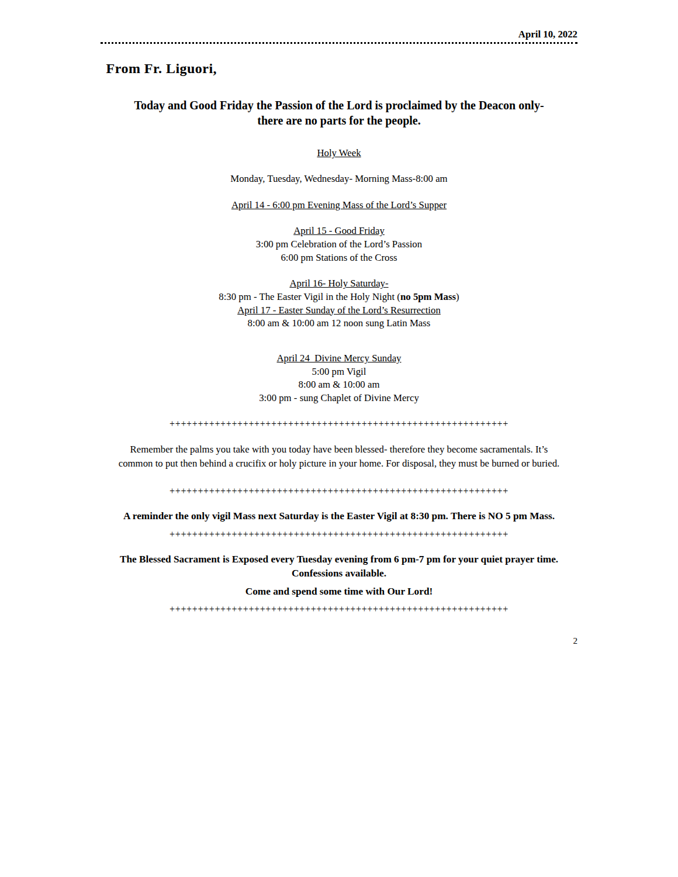April 10, 2022
From Fr. Liguori,
Today and Good Friday the Passion of the Lord is proclaimed by the Deacon only- there are no parts for the people.
Holy Week
Monday, Tuesday, Wednesday- Morning Mass-8:00 am
April 14 - 6:00 pm Evening Mass of the Lord’s Supper
April 15 - Good Friday
3:00 pm Celebration of the Lord’s Passion
6:00 pm Stations of the Cross
April 16- Holy Saturday-
8:30 pm - The Easter Vigil in the Holy Night (no 5pm Mass)
April 17 - Easter Sunday of the Lord’s Resurrection
8:00 am & 10:00 am 12 noon sung Latin Mass
April 24 Divine Mercy Sunday
5:00 pm Vigil
8:00 am & 10:00 am
3:00 pm - sung Chaplet of Divine Mercy
++++++++++++++++++++++++++++++++++++++++++++++++++++++++++++
Remember the palms you take with you today have been blessed- therefore they become sacramentals. It’s common to put then behind a crucifix or holy picture in your home. For disposal, they must be burned or buried.
++++++++++++++++++++++++++++++++++++++++++++++++++++++++++++
A reminder the only vigil Mass next Saturday is the Easter Vigil at 8:30 pm. There is NO 5 pm Mass.
++++++++++++++++++++++++++++++++++++++++++++++++++++++++++++
The Blessed Sacrament is Exposed every Tuesday evening from 6 pm-7 pm for your quiet prayer time. Confessions available.
Come and spend some time with Our Lord!
++++++++++++++++++++++++++++++++++++++++++++++++++++++++++++
2